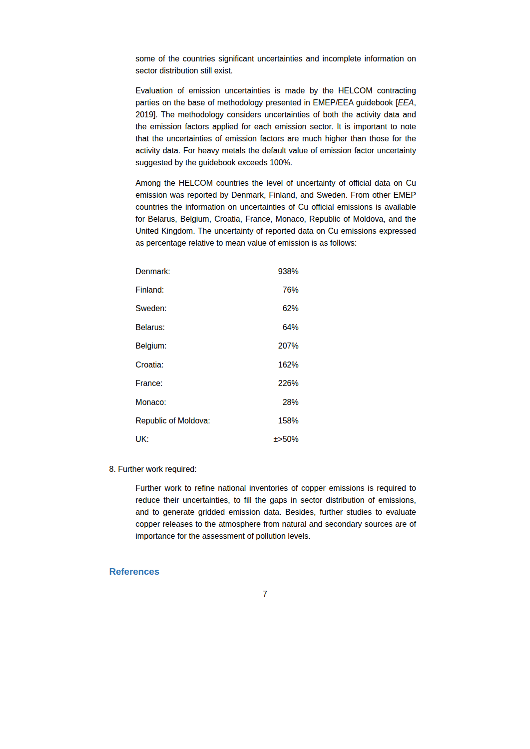some of the countries significant uncertainties and incomplete information on sector distribution still exist.
Evaluation of emission uncertainties is made by the HELCOM contracting parties on the base of methodology presented in EMEP/EEA guidebook [EEA, 2019]. The methodology considers uncertainties of both the activity data and the emission factors applied for each emission sector. It is important to note that the uncertainties of emission factors are much higher than those for the activity data. For heavy metals the default value of emission factor uncertainty suggested by the guidebook exceeds 100%.
Among the HELCOM countries the level of uncertainty of official data on Cu emission was reported by Denmark, Finland, and Sweden. From other EMEP countries the information on uncertainties of Cu official emissions is available for Belarus, Belgium, Croatia, France, Monaco, Republic of Moldova, and the United Kingdom. The uncertainty of reported data on Cu emissions expressed as percentage relative to mean value of emission is as follows:
| Denmark: | 938% |
| Finland: | 76% |
| Sweden: | 62% |
| Belarus: | 64% |
| Belgium: | 207% |
| Croatia: | 162% |
| France: | 226% |
| Monaco: | 28% |
| Republic of Moldova: | 158% |
| UK: | ±>50% |
8. Further work required:
Further work to refine national inventories of copper emissions is required to reduce their uncertainties, to fill the gaps in sector distribution of emissions, and to generate gridded emission data. Besides, further studies to evaluate copper releases to the atmosphere from natural and secondary sources are of importance for the assessment of pollution levels.
References
7